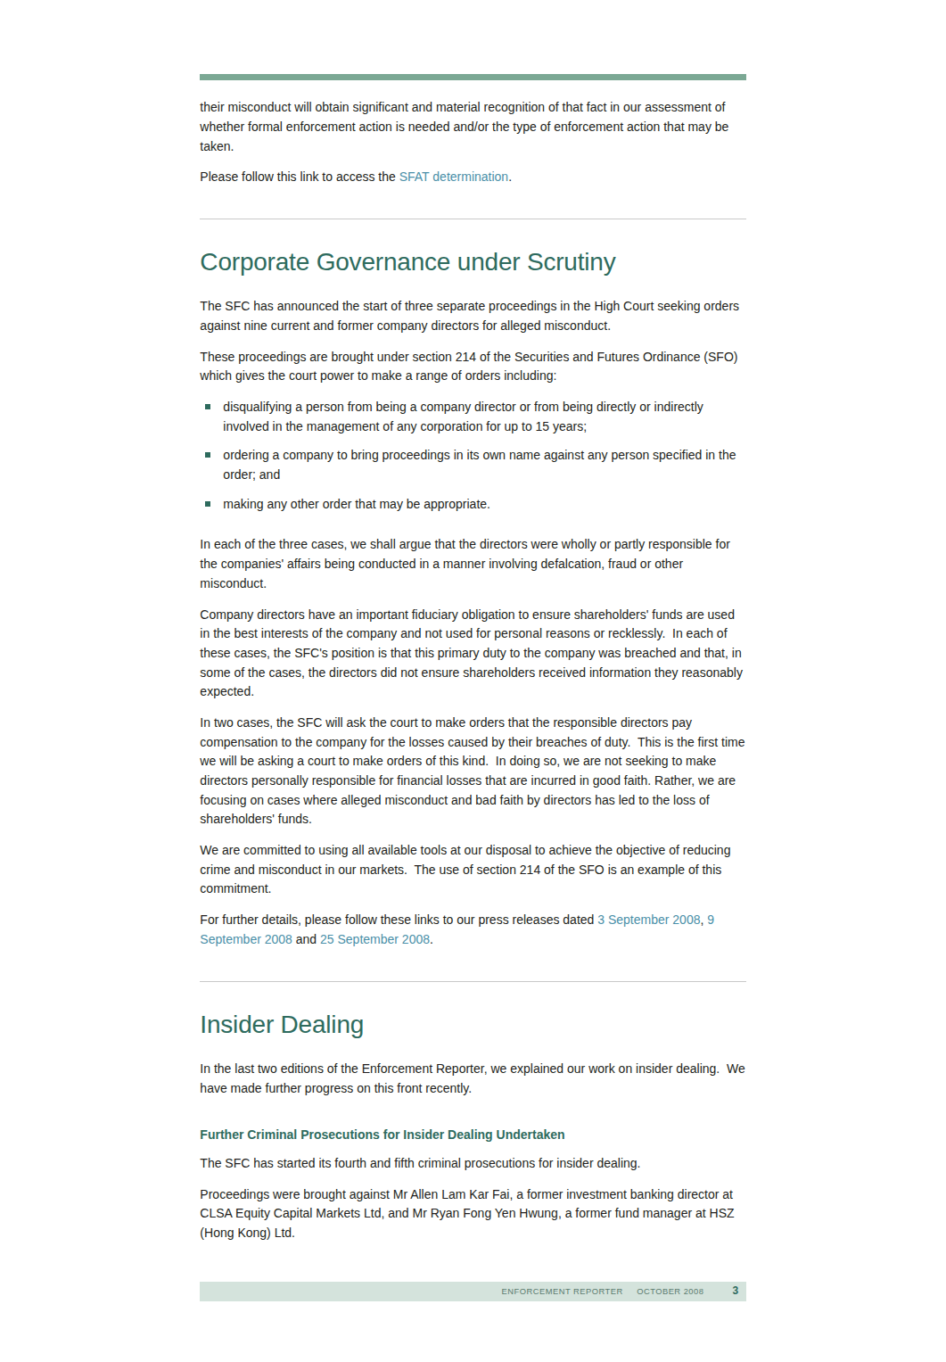their misconduct will obtain significant and material recognition of that fact in our assessment of whether formal enforcement action is needed and/or the type of enforcement action that may be taken.
Please follow this link to access the SFAT determination.
Corporate Governance under Scrutiny
The SFC has announced the start of three separate proceedings in the High Court seeking orders against nine current and former company directors for alleged misconduct.
These proceedings are brought under section 214 of the Securities and Futures Ordinance (SFO) which gives the court power to make a range of orders including:
disqualifying a person from being a company director or from being directly or indirectly involved in the management of any corporation for up to 15 years;
ordering a company to bring proceedings in its own name against any person specified in the order; and
making any other order that may be appropriate.
In each of the three cases, we shall argue that the directors were wholly or partly responsible for the companies' affairs being conducted in a manner involving defalcation, fraud or other misconduct.
Company directors have an important fiduciary obligation to ensure shareholders' funds are used in the best interests of the company and not used for personal reasons or recklessly. In each of these cases, the SFC's position is that this primary duty to the company was breached and that, in some of the cases, the directors did not ensure shareholders received information they reasonably expected.
In two cases, the SFC will ask the court to make orders that the responsible directors pay compensation to the company for the losses caused by their breaches of duty. This is the first time we will be asking a court to make orders of this kind. In doing so, we are not seeking to make directors personally responsible for financial losses that are incurred in good faith. Rather, we are focusing on cases where alleged misconduct and bad faith by directors has led to the loss of shareholders' funds.
We are committed to using all available tools at our disposal to achieve the objective of reducing crime and misconduct in our markets. The use of section 214 of the SFO is an example of this commitment.
For further details, please follow these links to our press releases dated 3 September 2008, 9 September 2008 and 25 September 2008.
Insider Dealing
In the last two editions of the Enforcement Reporter, we explained our work on insider dealing. We have made further progress on this front recently.
Further Criminal Prosecutions for Insider Dealing Undertaken
The SFC has started its fourth and fifth criminal prosecutions for insider dealing.
Proceedings were brought against Mr Allen Lam Kar Fai, a former investment banking director at CLSA Equity Capital Markets Ltd, and Mr Ryan Fong Yen Hwung, a former fund manager at HSZ (Hong Kong) Ltd.
ENFORCEMENT REPORTER OCTOBER 2008 3